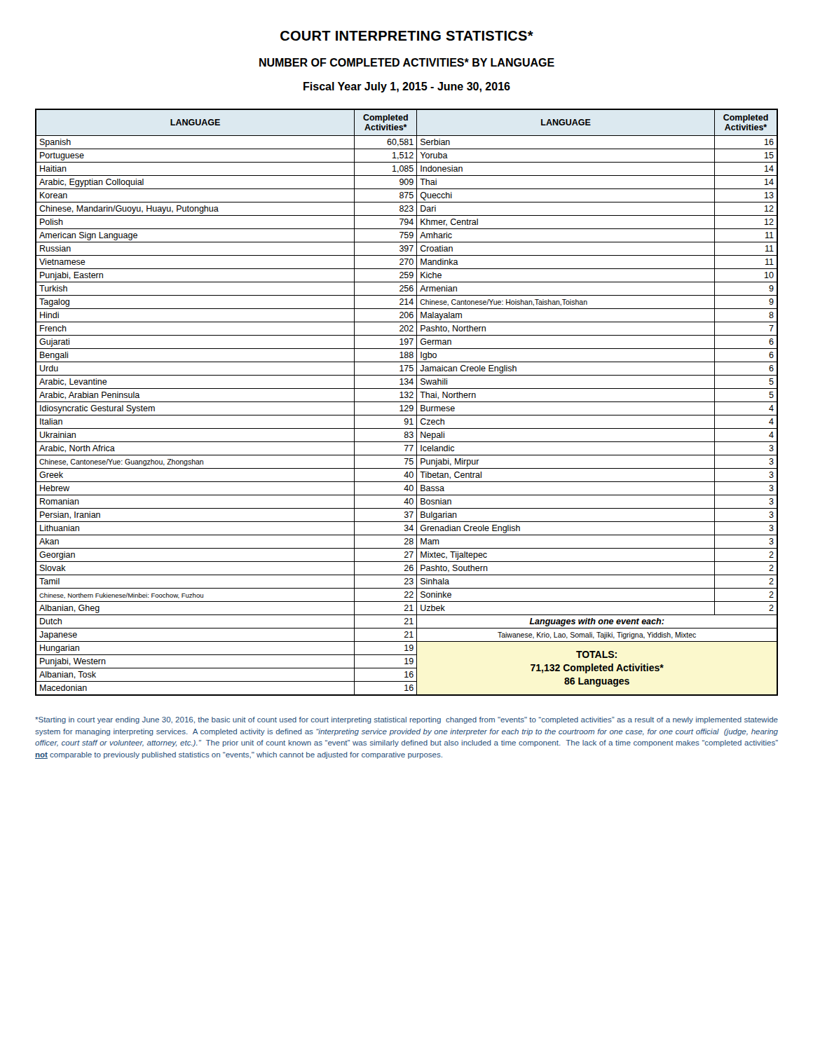COURT INTERPRETING STATISTICS*
NUMBER OF COMPLETED ACTIVITIES* BY LANGUAGE
Fiscal Year July 1, 2015 - June 30, 2016
| LANGUAGE | Completed Activities* | LANGUAGE | Completed Activities* |
| --- | --- | --- | --- |
| Spanish | 60,581 | Serbian | 16 |
| Portuguese | 1,512 | Yoruba | 15 |
| Haitian | 1,085 | Indonesian | 14 |
| Arabic, Egyptian Colloquial | 909 | Thai | 14 |
| Korean | 875 | Quecchi | 13 |
| Chinese, Mandarin/Guoyu, Huayu, Putonghua | 823 | Dari | 12 |
| Polish | 794 | Khmer, Central | 12 |
| American Sign Language | 759 | Amharic | 11 |
| Russian | 397 | Croatian | 11 |
| Vietnamese | 270 | Mandinka | 11 |
| Punjabi, Eastern | 259 | Kiche | 10 |
| Turkish | 256 | Armenian | 9 |
| Tagalog | 214 | Chinese, Cantonese/Yue: Hoishan,Taishan,Toishan | 9 |
| Hindi | 206 | Malayalam | 8 |
| French | 202 | Pashto, Northern | 7 |
| Gujarati | 197 | German | 6 |
| Bengali | 188 | Igbo | 6 |
| Urdu | 175 | Jamaican Creole English | 6 |
| Arabic, Levantine | 134 | Swahili | 5 |
| Arabic, Arabian Peninsula | 132 | Thai, Northern | 5 |
| Idiosyncratic Gestural System | 129 | Burmese | 4 |
| Italian | 91 | Czech | 4 |
| Ukrainian | 83 | Nepali | 4 |
| Arabic, North Africa | 77 | Icelandic | 3 |
| Chinese, Cantonese/Yue: Guangzhou, Zhongshan | 75 | Punjabi, Mirpur | 3 |
| Greek | 40 | Tibetan, Central | 3 |
| Hebrew | 40 | Bassa | 3 |
| Romanian | 40 | Bosnian | 3 |
| Persian, Iranian | 37 | Bulgarian | 3 |
| Lithuanian | 34 | Grenadian Creole English | 3 |
| Akan | 28 | Mam | 3 |
| Georgian | 27 | Mixtec, Tijaltepec | 2 |
| Slovak | 26 | Pashto, Southern | 2 |
| Tamil | 23 | Sinhala | 2 |
| Chinese, Northern Fukienese/Minbei: Foochow, Fuzhou | 22 | Soninke | 2 |
| Albanian, Gheg | 21 | Uzbek | 2 |
| Dutch | 21 | Languages with one event each: |
| Japanese | 21 | Taiwanese, Krio, Lao, Somali, Tajiki, Tigrigna, Yiddish, Mixtec |
| Hungarian | 19 | TOTALS: 71,132 Completed Activities* 86 Languages |
| Punjabi, Western | 19 |
| Albanian, Tosk | 16 |
| Macedonian | 16 |
*Starting in court year ending June 30, 2016, the basic unit of count used for court interpreting statistical reporting changed from "events" to “completed activities” as a result of a newly implemented statewide system for managing interpreting services. A completed activity is defined as “interpreting service provided by one interpreter for each trip to the courtroom for one case, for one court official (judge, hearing officer, court staff or volunteer, attorney, etc.).” The prior unit of count known as “event” was similarly defined but also included a time component. The lack of a time component makes “completed activities” not comparable to previously published statistics on “events," which cannot be adjusted for comparative purposes.